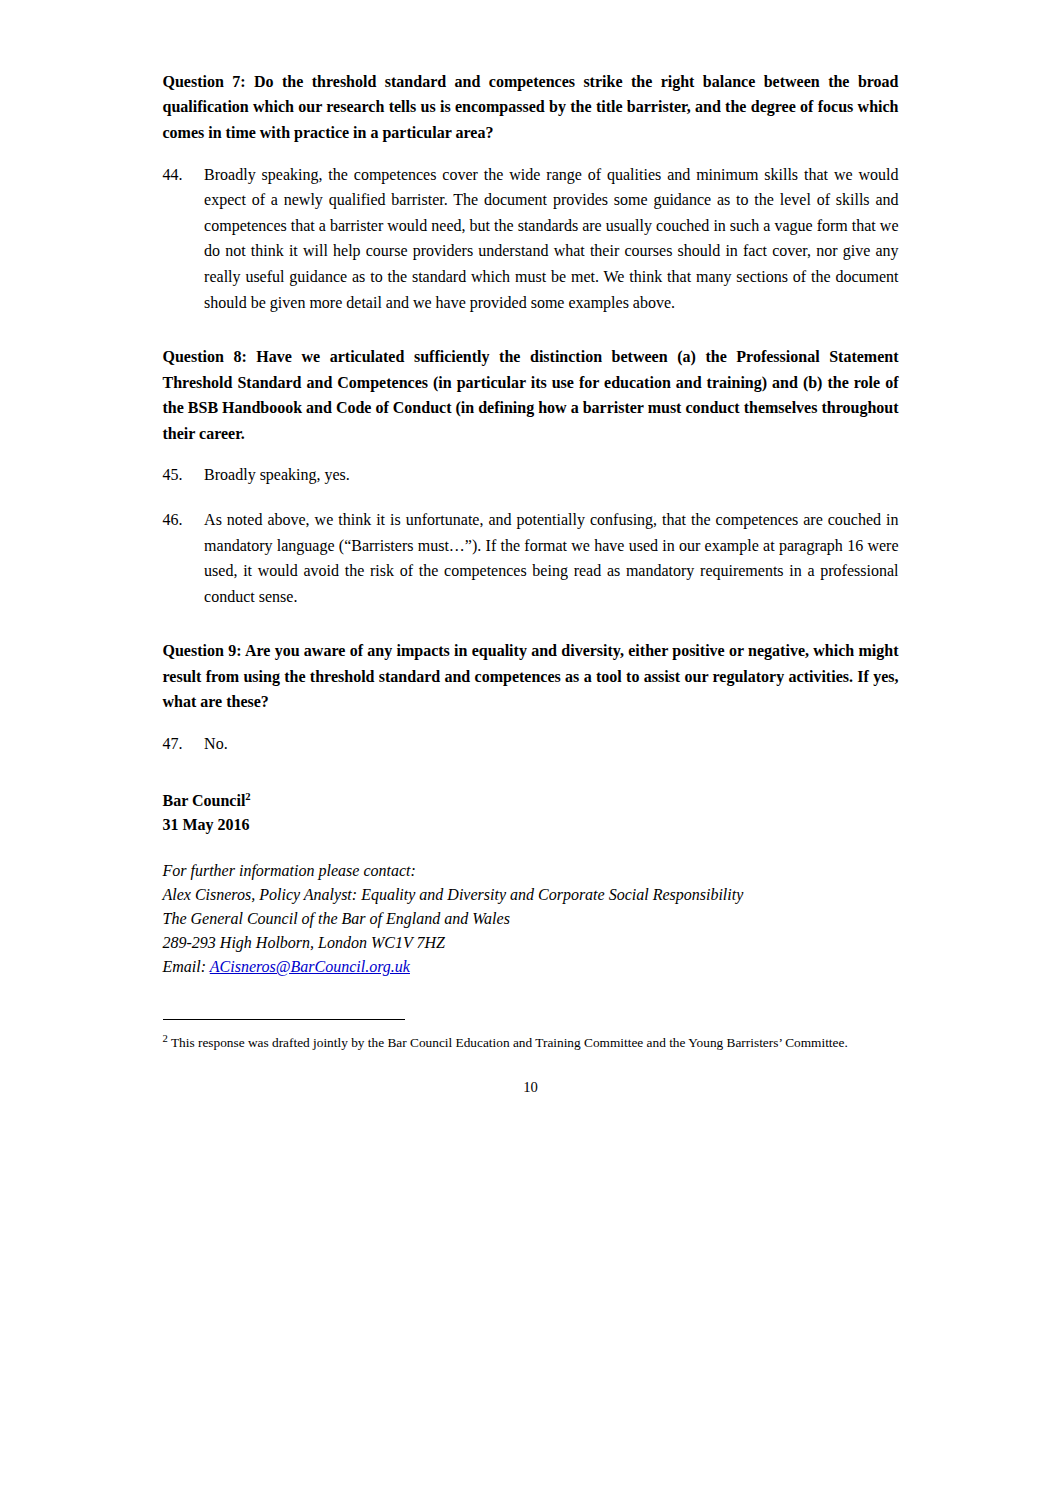Question 7: Do the threshold standard and competences strike the right balance between the broad qualification which our research tells us is encompassed by the title barrister, and the degree of focus which comes in time with practice in a particular area?
44. Broadly speaking, the competences cover the wide range of qualities and minimum skills that we would expect of a newly qualified barrister. The document provides some guidance as to the level of skills and competences that a barrister would need, but the standards are usually couched in such a vague form that we do not think it will help course providers understand what their courses should in fact cover, nor give any really useful guidance as to the standard which must be met. We think that many sections of the document should be given more detail and we have provided some examples above.
Question 8: Have we articulated sufficiently the distinction between (a) the Professional Statement Threshold Standard and Competences (in particular its use for education and training) and (b) the role of the BSB Handboook and Code of Conduct (in defining how a barrister must conduct themselves throughout their career.
45. Broadly speaking, yes.
46. As noted above, we think it is unfortunate, and potentially confusing, that the competences are couched in mandatory language (“Barristers must…”). If the format we have used in our example at paragraph 16 were used, it would avoid the risk of the competences being read as mandatory requirements in a professional conduct sense.
Question 9: Are you aware of any impacts in equality and diversity, either positive or negative, which might result from using the threshold standard and competences as a tool to assist our regulatory activities. If yes, what are these?
47. No.
Bar Council2
31 May 2016
For further information please contact:
Alex Cisneros, Policy Analyst: Equality and Diversity and Corporate Social Responsibility
The General Council of the Bar of England and Wales
289-293 High Holborn, London WC1V 7HZ
Email: ACisneros@BarCouncil.org.uk
2 This response was drafted jointly by the Bar Council Education and Training Committee and the Young Barristers’ Committee.
10